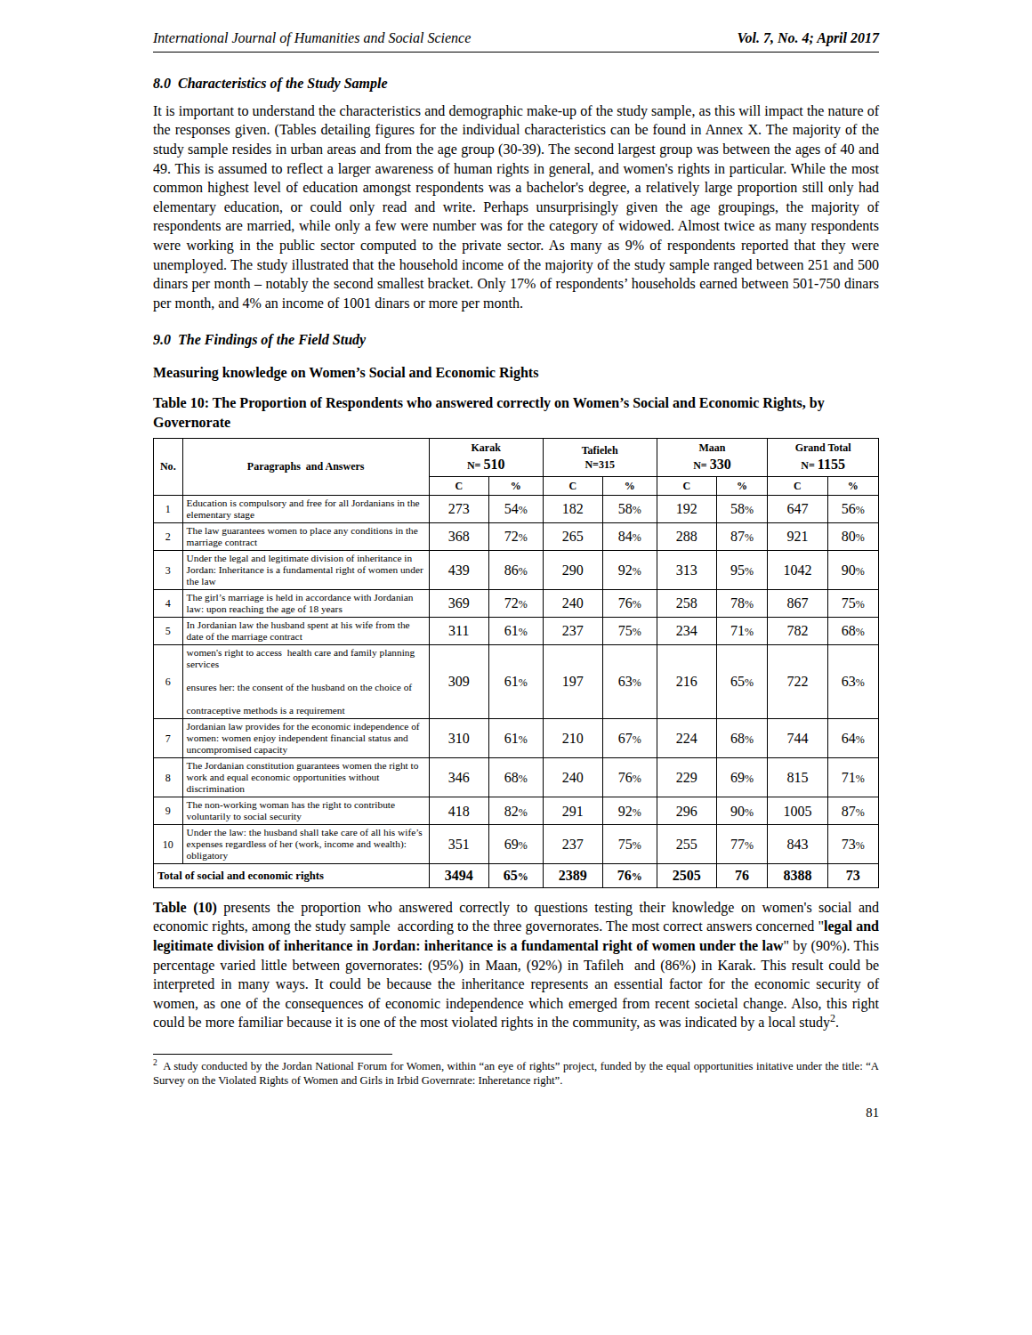International Journal of Humanities and Social Science Vol. 7, No. 4; April 2017
8.0 Characteristics of the Study Sample
It is important to understand the characteristics and demographic make-up of the study sample, as this will impact the nature of the responses given. (Tables detailing figures for the individual characteristics can be found in Annex X. The majority of the study sample resides in urban areas and from the age group (30-39). The second largest group was between the ages of 40 and 49. This is assumed to reflect a larger awareness of human rights in general, and women's rights in particular. While the most common highest level of education amongst respondents was a bachelor's degree, a relatively large proportion still only had elementary education, or could only read and write. Perhaps unsurprisingly given the age groupings, the majority of respondents are married, while only a few were number was for the category of widowed. Almost twice as many respondents were working in the public sector computed to the private sector. As many as 9% of respondents reported that they were unemployed. The study illustrated that the household income of the majority of the study sample ranged between 251 and 500 dinars per month – notably the second smallest bracket. Only 17% of respondents’ households earned between 501-750 dinars per month, and 4% an income of 1001 dinars or more per month.
9.0 The Findings of the Field Study
Measuring knowledge on Women’s Social and Economic Rights
Table 10: The Proportion of Respondents who answered correctly on Women’s Social and Economic Rights, by Governorate
| No . | Paragraphs and Answers | Karak N= 510 | Tafieleh N=315 | Maan N= 330 | Grand Total N= 1155 |
| --- | --- | --- | --- | --- | --- |
| C | % | C | % | C | % | C | % |
| 1 | Education is compulsory and free for all Jordanians in the elementary stage | 273 | 54 % | 182 | 58 % | 192 | 58 % | 647 | 56 % |
| 2 | The law guarantees women to place any conditions in the marriage contract | 368 | 72 % | 265 | 84 % | 288 | 87 % | 921 | 80 % |
| 3 | Under the legal and legitimate division of inheritance in Jordan: Inheritance is a fundamental right of women under the law | 439 | 86 % | 290 | 92 % | 313 | 95 % | 1042 | 90 % |
| 4 | The girl’s marriage is held in accordance with Jordanian law: upon reaching the age of 18 years | 369 | 72 % | 240 | 76 % | 258 | 78 % | 867 | 75 % |
| 5 | In Jordanian law the husband spent at his wife from the date of the marriage contract | 311 | 61 % | 237 | 75 % | 234 | 71 % | 782 | 68 % |
| 6 | women's right to access health care and family planning services ensures her: the consent of the husband on the choice of contraceptive methods is a requirement | 309 | 61 % | 197 | 63 % | 216 | 65 % | 722 | 63 % |
| 7 | Jordanian law provides for the economic independence of women: women enjoy independent financial status and uncompromised capacity | 310 | 61 % | 210 | 67 % | 224 | 68 % | 744 | 64 % |
| 8 | The Jordanian constitution guarantees women the right to work and equal economic opportunities without discrimination | 346 | 68 % | 240 | 76 % | 229 | 69 % | 815 | 71 % |
| 9 | The non-working woman has the right to contribute voluntarily to social security | 418 | 82 % | 291 | 92 % | 296 | 90 % | 1005 | 87 % |
| 10 | Under the law: the husband shall take care of all his wife’s expenses regardless of her (work, income and wealth): obligatory | 351 | 69 % | 237 | 75 % | 255 | 77 % | 843 | 73 % |
| Total of social and economic rights | 3494 | 65 % | 2389 | 76 % | 2505 | 76 | 8388 | 73 |
Table (10) presents the proportion who answered correctly to questions testing their knowledge on women's social and economic rights, among the study sample according to the three governorates. The most correct answers concerned "legal and legitimate division of inheritance in Jordan: inheritance is a fundamental right of women under the law" by (90%). This percentage varied little between governorates: (95%) in Maan, (92%) in Tafileh and (86%) in Karak. This result could be interpreted in many ways. It could be because the inheritance represents an essential factor for the economic security of women, as one of the consequences of economic independence which emerged from recent societal change. Also, this right could be more familiar because it is one of the most violated rights in the community, as was indicated by a local study2.
2 A study conducted by the Jordan National Forum for Women, within “an eye of rights” project, funded by the equal opportunities initative under the title: “A Survey on the Violated Rights of Women and Girls in Irbid Governrate: Inheretance right”.
81